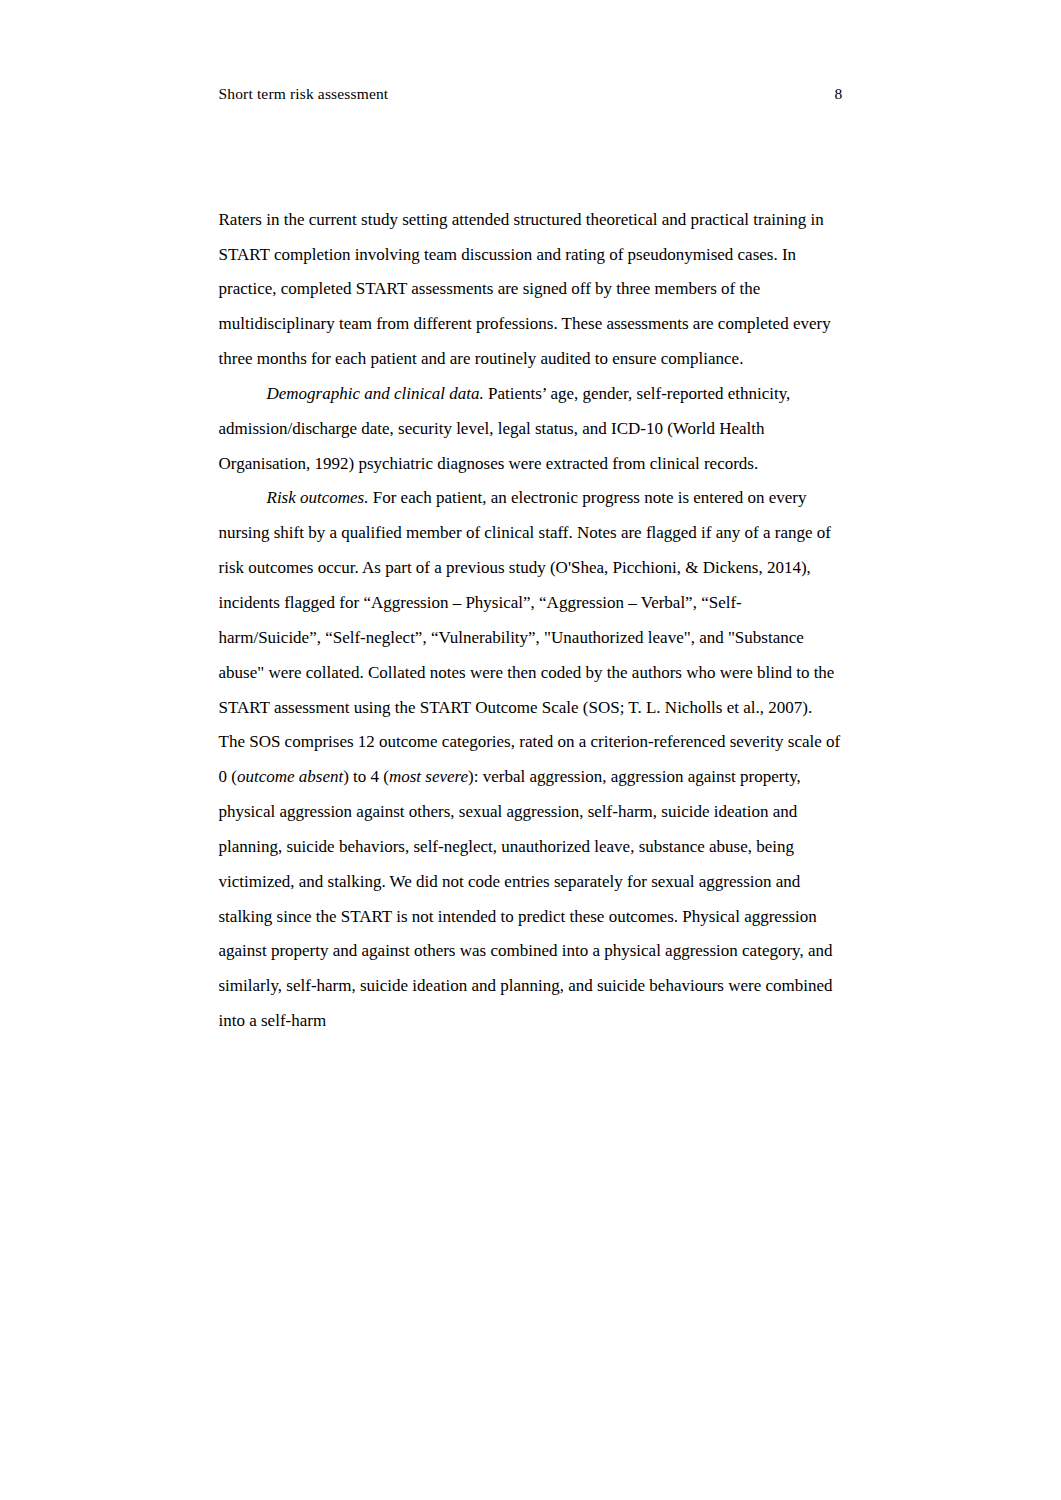Short term risk assessment 8
Raters in the current study setting attended structured theoretical and practical training in START completion involving team discussion and rating of pseudonymised cases. In practice, completed START assessments are signed off by three members of the multidisciplinary team from different professions. These assessments are completed every three months for each patient and are routinely audited to ensure compliance.
Demographic and clinical data. Patients’ age, gender, self-reported ethnicity, admission/discharge date, security level, legal status, and ICD-10 (World Health Organisation, 1992) psychiatric diagnoses were extracted from clinical records.
Risk outcomes. For each patient, an electronic progress note is entered on every nursing shift by a qualified member of clinical staff. Notes are flagged if any of a range of risk outcomes occur. As part of a previous study (O'Shea, Picchioni, & Dickens, 2014), incidents flagged for “Aggression – Physical”, “Aggression – Verbal”, “Self-harm/Suicide”, “Self-neglect”, “Vulnerability”, "Unauthorized leave", and "Substance abuse" were collated. Collated notes were then coded by the authors who were blind to the START assessment using the START Outcome Scale (SOS; T. L. Nicholls et al., 2007). The SOS comprises 12 outcome categories, rated on a criterion-referenced severity scale of 0 (outcome absent) to 4 (most severe): verbal aggression, aggression against property, physical aggression against others, sexual aggression, self-harm, suicide ideation and planning, suicide behaviors, self-neglect, unauthorized leave, substance abuse, being victimized, and stalking. We did not code entries separately for sexual aggression and stalking since the START is not intended to predict these outcomes. Physical aggression against property and against others was combined into a physical aggression category, and similarly, self-harm, suicide ideation and planning, and suicide behaviours were combined into a self-harm